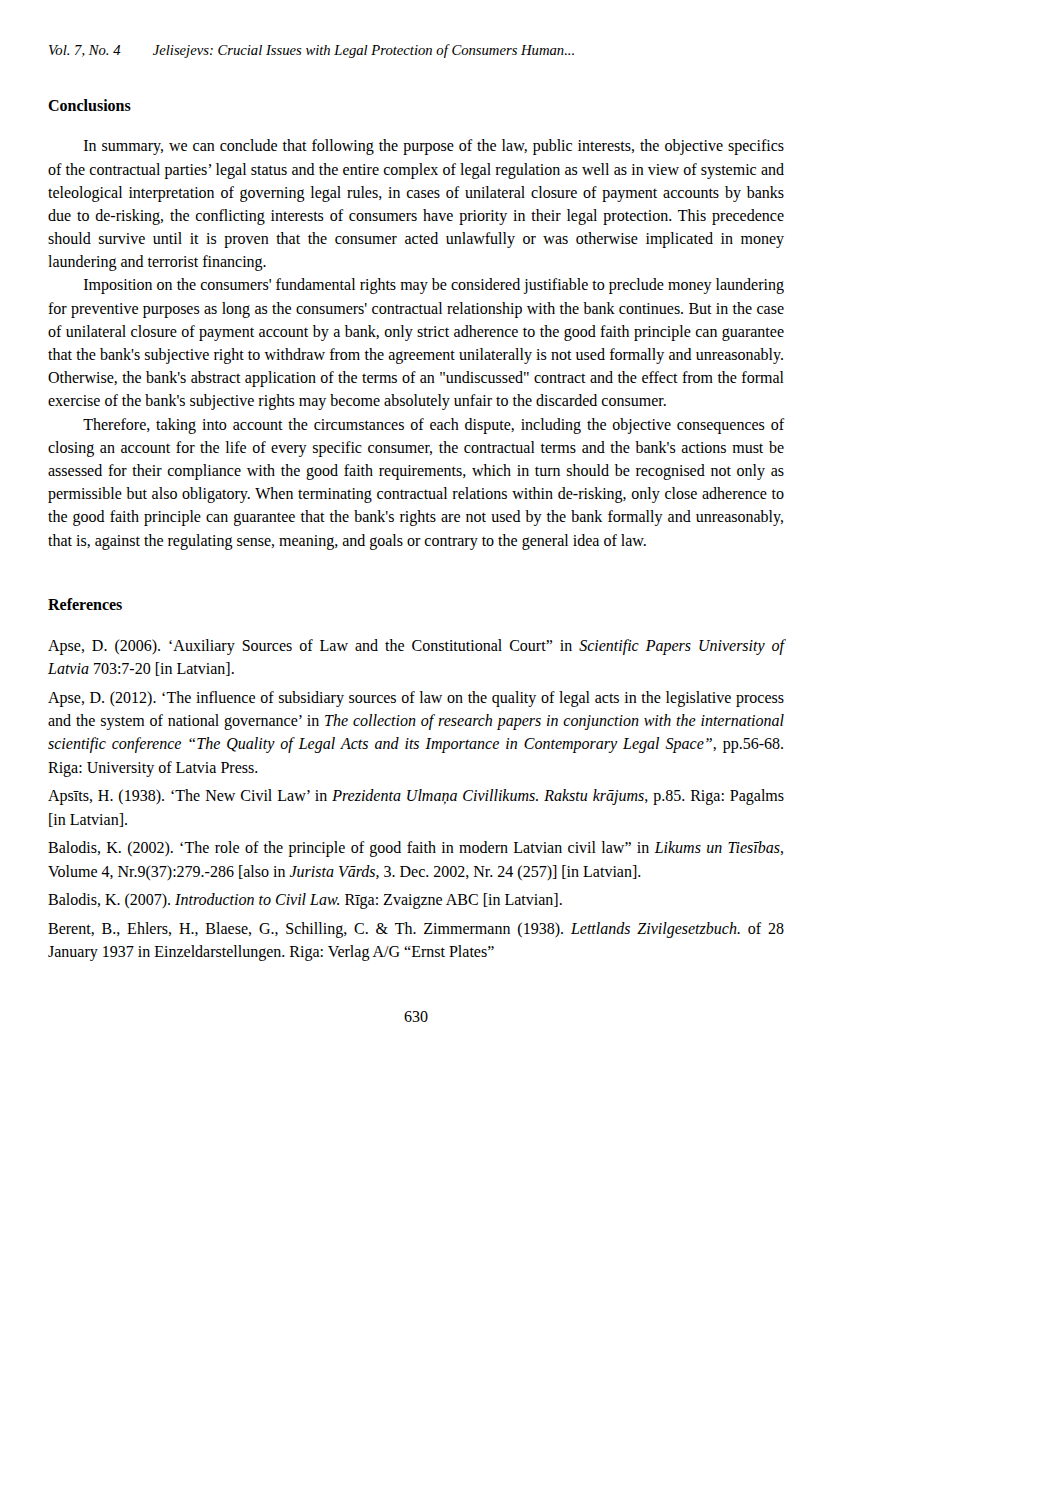Vol. 7, No. 4 Jelisejevs: Crucial Issues with Legal Protection of Consumers Human...
Conclusions
In summary, we can conclude that following the purpose of the law, public interests, the objective specifics of the contractual parties’ legal status and the entire complex of legal regulation as well as in view of systemic and teleological interpretation of governing legal rules, in cases of unilateral closure of payment accounts by banks due to de-risking, the conflicting interests of consumers have priority in their legal protection. This precedence should survive until it is proven that the consumer acted unlawfully or was otherwise implicated in money laundering and terrorist financing.
Imposition on the consumers' fundamental rights may be considered justifiable to preclude money laundering for preventive purposes as long as the consumers' contractual relationship with the bank continues. But in the case of unilateral closure of payment account by a bank, only strict adherence to the good faith principle can guarantee that the bank's subjective right to withdraw from the agreement unilaterally is not used formally and unreasonably. Otherwise, the bank's abstract application of the terms of an "undiscussed" contract and the effect from the formal exercise of the bank's subjective rights may become absolutely unfair to the discarded consumer.
Therefore, taking into account the circumstances of each dispute, including the objective consequences of closing an account for the life of every specific consumer, the contractual terms and the bank's actions must be assessed for their compliance with the good faith requirements, which in turn should be recognised not only as permissible but also obligatory. When terminating contractual relations within de-risking, only close adherence to the good faith principle can guarantee that the bank's rights are not used by the bank formally and unreasonably, that is, against the regulating sense, meaning, and goals or contrary to the general idea of law.
References
Apse, D. (2006). ‘Auxiliary Sources of Law and the Constitutional Court” in Scientific Papers University of Latvia 703:7-20 [in Latvian].
Apse, D. (2012). ‘The influence of subsidiary sources of law on the quality of legal acts in the legislative process and the system of national governance’ in The collection of research papers in conjunction with the international scientific conference “The Quality of Legal Acts and its Importance in Contemporary Legal Space”, pp.56-68. Riga: University of Latvia Press.
Apsīts, H. (1938). ‘The New Civil Law’ in Prezidenta Ulmaņa Civillikums. Rakstu krājums, p.85. Riga: Pagalms [in Latvian].
Balodis, K. (2002). ‘The role of the principle of good faith in modern Latvian civil law” in Likums un Tiesības, Volume 4, Nr.9(37):279.-286 [also in Jurista Vārds, 3. Dec. 2002, Nr. 24 (257)] [in Latvian].
Balodis, K. (2007). Introduction to Civil Law. Rīga: Zvaigzne ABC [in Latvian].
Berent, B., Ehlers, H., Blaese, G., Schilling, C. & Th. Zimmermann (1938). Lettlands Zivilgesetzbuch. of 28 January 1937 in Einzeldarstellungen. Riga: Verlag A/G “Ernst Plates”
630